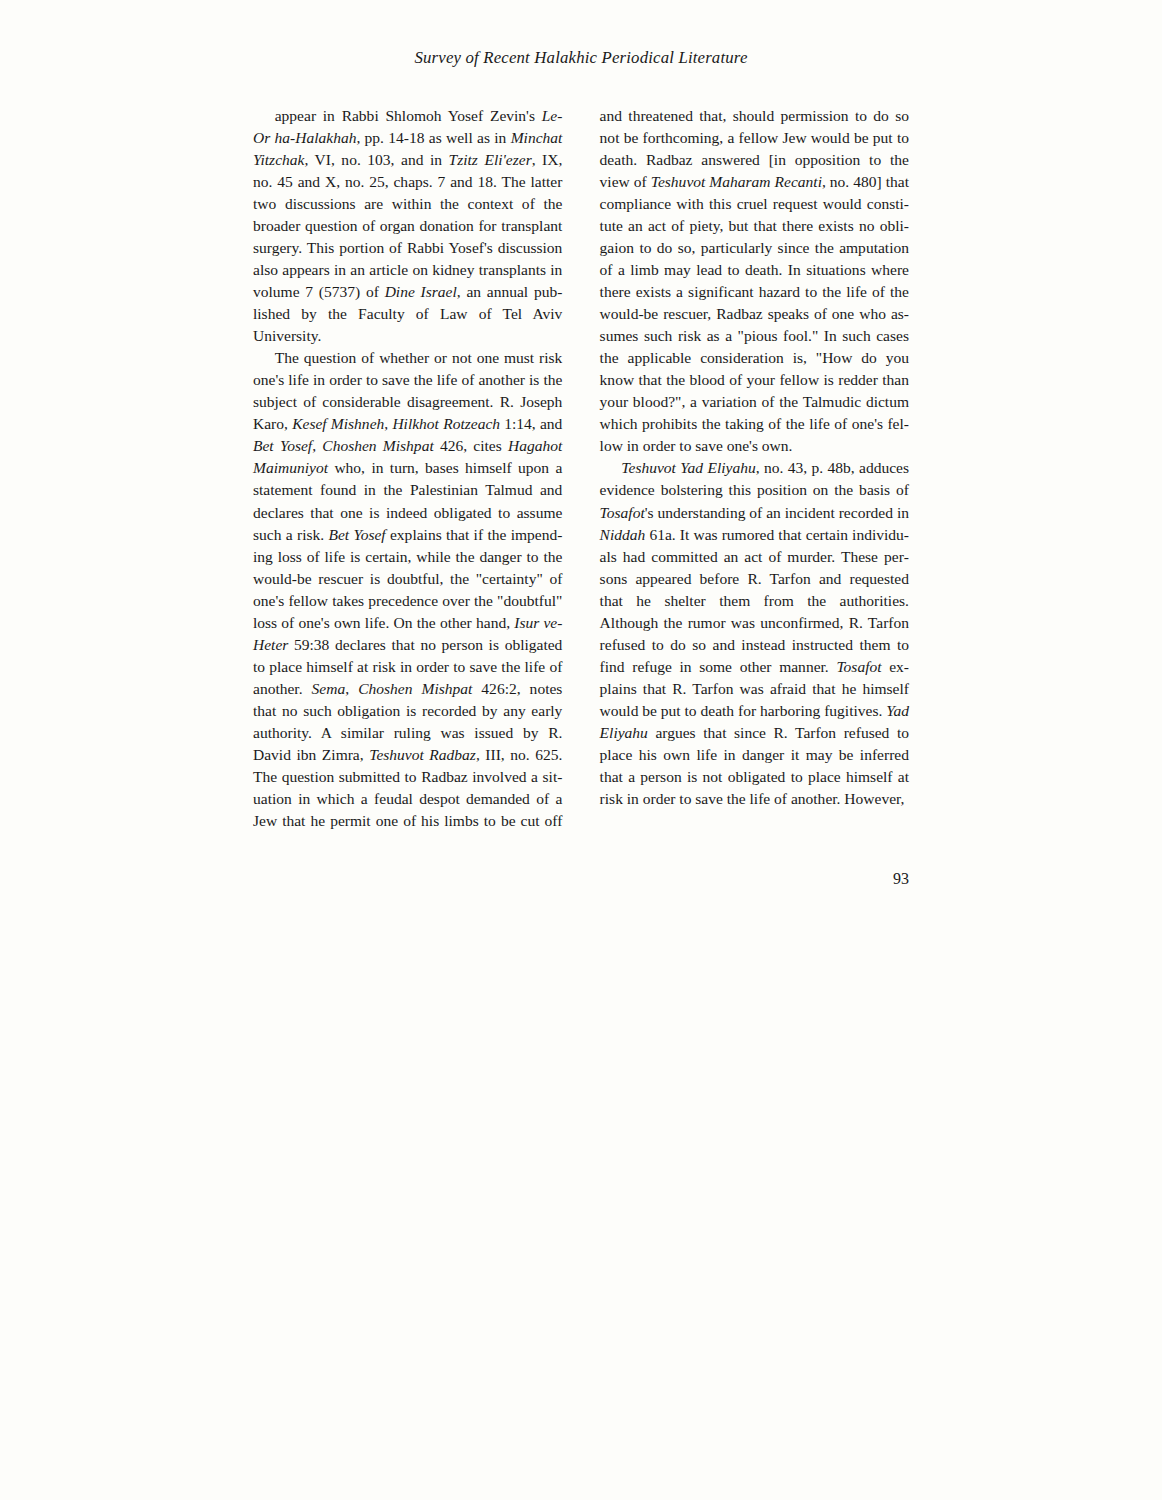Survey of Recent Halakhic Periodical Literature
appear in Rabbi Shlomoh Yosef Zevin's Le-Or ha-Halakhah, pp. 14-18 as well as in Minchat Yitzchak, VI, no. 103, and in Tzitz Eli'ezer, IX, no. 45 and X, no. 25, chaps. 7 and 18. The latter two discussions are within the context of the broader question of organ donation for transplant surgery. This portion of Rabbi Yosef's discussion also appears in an article on kidney transplants in volume 7 (5737) of Dine Israel, an annual published by the Faculty of Law of Tel Aviv University.
The question of whether or not one must risk one's life in order to save the life of another is the subject of considerable disagreement. R. Joseph Karo, Kesef Mishneh, Hilkhot Rotzeach 1:14, and Bet Yosef, Choshen Mishpat 426, cites Hagahot Maimuniyot who, in turn, bases himself upon a statement found in the Palestinian Talmud and declares that one is indeed obligated to assume such a risk. Bet Yosef explains that if the impending loss of life is certain, while the danger to the would-be rescuer is doubtful, the "certainty" of one's fellow takes precedence over the "doubtful" loss of one's own life. On the other hand, Isur ve-Heter 59:38 declares that no person is obligated to place himself at risk in order to save the life of another. Sema, Choshen Mishpat 426:2, notes that no such obligation is recorded by any early authority. A similar ruling was issued by R. David ibn Zimra, Teshuvot Radbaz, III, no. 625. The question submitted to Radbaz involved a situation in which a feudal despot demanded of a Jew that he permit one of his limbs to be cut off and threatened that, should permission to do so not be forthcoming, a fellow Jew would be put to death. Radbaz answered [in opposition to the view of Teshuvot Maharam Recanti, no. 480] that compliance with this cruel request would constitute an act of piety, but that there exists no obligaion to do so, particularly since the amputation of a limb may lead to death. In situations where there exists a significant hazard to the life of the would-be rescuer, Radbaz speaks of one who assumes such risk as a "pious fool." In such cases the applicable consideration is, "How do you know that the blood of your fellow is redder than your blood?", a variation of the Talmudic dictum which prohibits the taking of the life of one's fellow in order to save one's own.
Teshuvot Yad Eliyahu, no. 43, p. 48b, adduces evidence bolstering this position on the basis of Tosafot's understanding of an incident recorded in Niddah 61a. It was rumored that certain individuals had committed an act of murder. These persons appeared before R. Tarfon and requested that he shelter them from the authorities. Although the rumor was unconfirmed, R. Tarfon refused to do so and instead instructed them to find refuge in some other manner. Tosafot explains that R. Tarfon was afraid that he himself would be put to death for harboring fugitives. Yad Eliyahu argues that since R. Tarfon refused to place his own life in danger it may be inferred that a person is not obligated to place himself at risk in order to save the life of another. However,
93